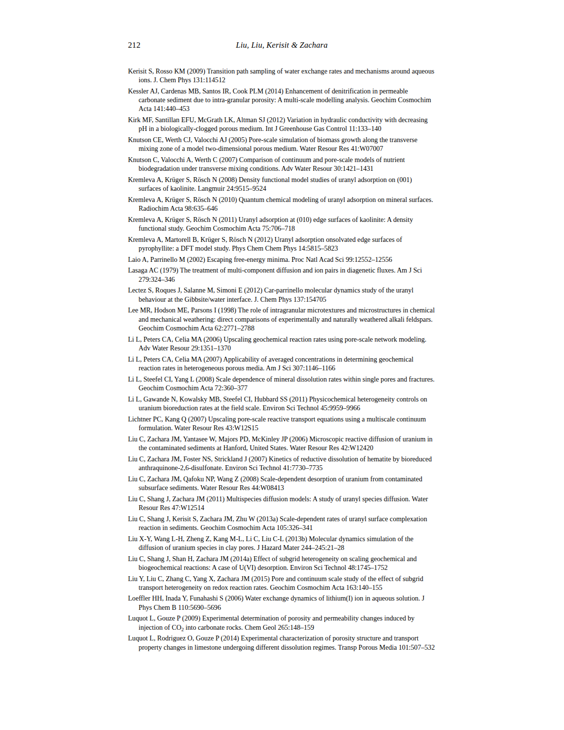212 Liu, Liu, Kerisit & Zachara
Kerisit S, Rosso KM (2009) Transition path sampling of water exchange rates and mechanisms around aqueous ions. J. Chem Phys 131:114512
Kessler AJ, Cardenas MB, Santos IR, Cook PLM (2014) Enhancement of denitrification in permeable carbonate sediment due to intra-granular porosity: A multi-scale modelling analysis. Geochim Cosmochim Acta 141:440–453
Kirk MF, Santillan EFU, McGrath LK, Altman SJ (2012) Variation in hydraulic conductivity with decreasing pH in a biologically-clogged porous medium. Int J Greenhouse Gas Control 11:133–140
Knutson CE, Werth CJ, Valocchi AJ (2005) Pore-scale simulation of biomass growth along the transverse mixing zone of a model two-dimensional porous medium. Water Resour Res 41:W07007
Knutson C, Valocchi A, Werth C (2007) Comparison of continuum and pore-scale models of nutrient biodegradation under transverse mixing conditions. Adv Water Resour 30:1421–1431
Kremleva A, Krüger S, Rösch N (2008) Density functional model studies of uranyl adsorption on (001) surfaces of kaolinite. Langmuir 24:9515–9524
Kremleva A, Krüger S, Rösch N (2010) Quantum chemical modeling of uranyl adsorption on mineral surfaces. Radiochim Acta 98:635–646
Kremleva A, Krüger S, Rösch N (2011) Uranyl adsorption at (010) edge surfaces of kaolinite: A density functional study. Geochim Cosmochim Acta 75:706–718
Kremleva A, Martorell B, Krüger S, Rösch N (2012) Uranyl adsorption onsolvated edge surfaces of pyrophyllite: a DFT model study. Phys Chem Chem Phys 14:5815–5823
Laio A, Parrinello M (2002) Escaping free-energy minima. Proc Natl Acad Sci 99:12552–12556
Lasaga AC (1979) The treatment of multi-component diffusion and ion pairs in diagenetic fluxes. Am J Sci 279:324–346
Lectez S, Roques J, Salanne M, Simoni E (2012) Car-parrinello molecular dynamics study of the uranyl behaviour at the Gibbsite/water interface. J. Chem Phys 137:154705
Lee MR, Hodson ME, Parsons I (1998) The role of intragranular microtextures and microstructures in chemical and mechanical weathering: direct comparisons of experimentally and naturally weathered alkali feldspars. Geochim Cosmochim Acta 62:2771–2788
Li L, Peters CA, Celia MA (2006) Upscaling geochemical reaction rates using pore-scale network modeling. Adv Water Resour 29:1351–1370
Li L, Peters CA, Celia MA (2007) Applicability of averaged concentrations in determining geochemical reaction rates in heterogeneous porous media. Am J Sci 307:1146–1166
Li L, Steefel CI, Yang L (2008) Scale dependence of mineral dissolution rates within single pores and fractures. Geochim Cosmochim Acta 72:360–377
Li L, Gawande N, Kowalsky MB, Steefel CI, Hubbard SS (2011) Physicochemical heterogeneity controls on uranium bioreduction rates at the field scale. Environ Sci Technol 45:9959–9966
Lichtner PC, Kang Q (2007) Upscaling pore-scale reactive transport equations using a multiscale continuum formulation. Water Resour Res 43:W12S15
Liu C, Zachara JM, Yantasee W, Majors PD, McKinley JP (2006) Microscopic reactive diffusion of uranium in the contaminated sediments at Hanford, United States. Water Resour Res 42:W12420
Liu C, Zachara JM, Foster NS, Strickland J (2007) Kinetics of reductive dissolution of hematite by bioreduced anthraquinone-2,6-disulfonate. Environ Sci Technol 41:7730–7735
Liu C, Zachara JM, Qafoku NP, Wang Z (2008) Scale-dependent desorption of uranium from contaminated subsurface sediments. Water Resour Res 44:W08413
Liu C, Shang J, Zachara JM (2011) Multispecies diffusion models: A study of uranyl species diffusion. Water Resour Res 47:W12514
Liu C, Shang J, Kerisit S, Zachara JM, Zhu W (2013a) Scale-dependent rates of uranyl surface complexation reaction in sediments. Geochim Cosmochim Acta 105:326–341
Liu X-Y, Wang L-H, Zheng Z, Kang M-L, Li C, Liu C-L (2013b) Molecular dynamics simulation of the diffusion of uranium species in clay pores. J Hazard Mater 244–245:21–28
Liu C, Shang J, Shan H, Zachara JM (2014a) Effect of subgrid heterogeneity on scaling geochemical and biogeochemical reactions: A case of U(VI) desorption. Environ Sci Technol 48:1745–1752
Liu Y, Liu C, Zhang C, Yang X, Zachara JM (2015) Pore and continuum scale study of the effect of subgrid transport heterogeneity on redox reaction rates. Geochim Cosmochim Acta 163:140–155
Loeffler HH, Inada Y, Funahashi S (2006) Water exchange dynamics of lithium(I) ion in aqueous solution. J Phys Chem B 110:5690–5696
Luquot L, Gouze P (2009) Experimental determination of porosity and permeability changes induced by injection of CO2 into carbonate rocks. Chem Geol 265:148–159
Luquot L, Rodriguez O, Gouze P (2014) Experimental characterization of porosity structure and transport property changes in limestone undergoing different dissolution regimes. Transp Porous Media 101:507–532